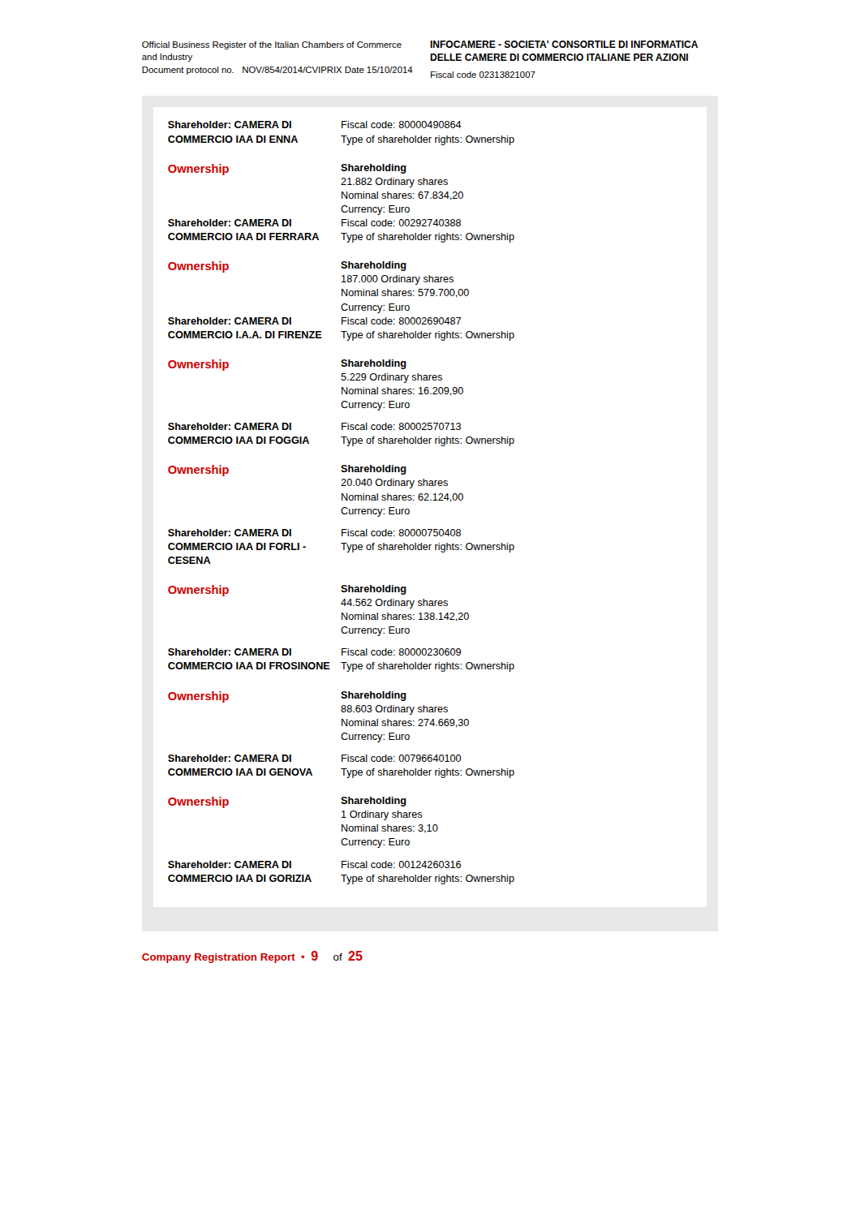Official Business Register of the Italian Chambers of Commerce and Industry
Document protocol no. NOV/854/2014/CVIPRIX Date 15/10/2014
INFOCAMERE - SOCIETA' CONSORTILE DI INFORMATICA DELLE CAMERE DI COMMERCIO ITALIANE PER AZIONI
Fiscal code 02313821007
| Shareholder: CAMERA DI COMMERCIO IAA DI ENNA | Fiscal code: 80000490864 Type of shareholder rights: Ownership |
| Ownership | Shareholding 21.882 Ordinary shares Nominal shares: 67.834,20 Currency: Euro |
| Shareholder: CAMERA DI COMMERCIO IAA DI FERRARA | Fiscal code: 00292740388 Type of shareholder rights: Ownership |
| Ownership | Shareholding 187.000 Ordinary shares Nominal shares: 579.700,00 Currency: Euro |
| Shareholder: CAMERA DI COMMERCIO I.A.A. DI FIRENZE | Fiscal code: 80002690487 Type of shareholder rights: Ownership |
| Ownership | Shareholding 5.229 Ordinary shares Nominal shares: 16.209,90 Currency: Euro |
| Shareholder: CAMERA DI COMMERCIO IAA DI FOGGIA | Fiscal code: 80002570713 Type of shareholder rights: Ownership |
| Ownership | Shareholding 20.040 Ordinary shares Nominal shares: 62.124,00 Currency: Euro |
| Shareholder: CAMERA DI COMMERCIO IAA DI FORLI - CESENA | Fiscal code: 80000750408 Type of shareholder rights: Ownership |
| Ownership | Shareholding 44.562 Ordinary shares Nominal shares: 138.142,20 Currency: Euro |
| Shareholder: CAMERA DI COMMERCIO IAA DI FROSINONE | Fiscal code: 80000230609 Type of shareholder rights: Ownership |
| Ownership | Shareholding 88.603 Ordinary shares Nominal shares: 274.669,30 Currency: Euro |
| Shareholder: CAMERA DI COMMERCIO IAA DI GENOVA | Fiscal code: 00796640100 Type of shareholder rights: Ownership |
| Ownership | Shareholding 1 Ordinary shares Nominal shares: 3,10 Currency: Euro |
| Shareholder: CAMERA DI COMMERCIO IAA DI GORIZIA | Fiscal code: 00124260316 Type of shareholder rights: Ownership |
Company Registration Report • 9 of 25